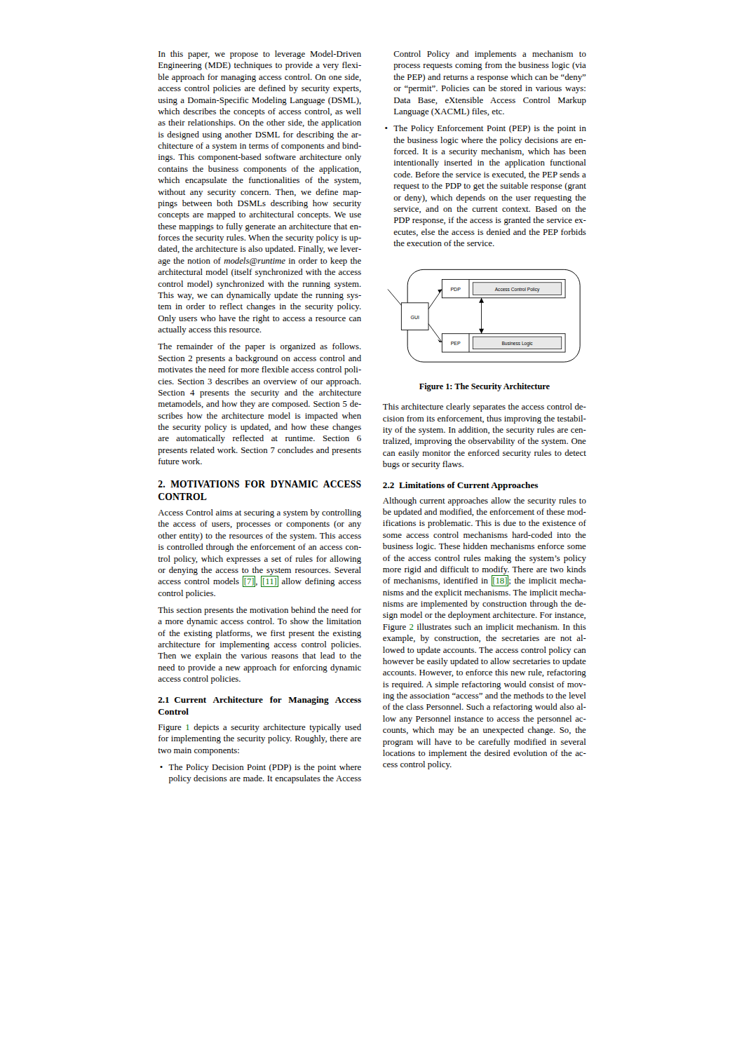In this paper, we propose to leverage Model-Driven Engineering (MDE) techniques to provide a very flexible approach for managing access control. On one side, access control policies are defined by security experts, using a Domain-Specific Modeling Language (DSML), which describes the concepts of access control, as well as their relationships. On the other side, the application is designed using another DSML for describing the architecture of a system in terms of components and bindings. This component-based software architecture only contains the business components of the application, which encapsulate the functionalities of the system, without any security concern. Then, we define mappings between both DSMLs describing how security concepts are mapped to architectural concepts. We use these mappings to fully generate an architecture that enforces the security rules. When the security policy is updated, the architecture is also updated. Finally, we leverage the notion of models@runtime in order to keep the architectural model (itself synchronized with the access control model) synchronized with the running system. This way, we can dynamically update the running system in order to reflect changes in the security policy. Only users who have the right to access a resource can actually access this resource.
The remainder of the paper is organized as follows. Section 2 presents a background on access control and motivates the need for more flexible access control policies. Section 3 describes an overview of our approach. Section 4 presents the security and the architecture metamodels, and how they are composed. Section 5 describes how the architecture model is impacted when the security policy is updated, and how these changes are automatically reflected at runtime. Section 6 presents related work. Section 7 concludes and presents future work.
2. MOTIVATIONS FOR DYNAMIC ACCESS CONTROL
Access Control aims at securing a system by controlling the access of users, processes or components (or any other entity) to the resources of the system. This access is controlled through the enforcement of an access control policy, which expresses a set of rules for allowing or denying the access to the system resources. Several access control models [7], [11] allow defining access control policies.
This section presents the motivation behind the need for a more dynamic access control. To show the limitation of the existing platforms, we first present the existing architecture for implementing access control policies. Then we explain the various reasons that lead to the need to provide a new approach for enforcing dynamic access control policies.
2.1 Current Architecture for Managing Access Control
Figure 1 depicts a security architecture typically used for implementing the security policy. Roughly, there are two main components:
The Policy Decision Point (PDP) is the point where policy decisions are made. It encapsulates the Access Control Policy and implements a mechanism to process requests coming from the business logic (via the PEP) and returns a response which can be “deny” or “permit”. Policies can be stored in various ways: Data Base, eXtensible Access Control Markup Language (XACML) files, etc.
The Policy Enforcement Point (PEP) is the point in the business logic where the policy decisions are enforced. It is a security mechanism, which has been intentionally inserted in the application functional code. Before the service is executed, the PEP sends a request to the PDP to get the suitable response (grant or deny), which depends on the user requesting the service, and on the current context. Based on the PDP response, if the access is granted the service executes, else the access is denied and the PEP forbids the execution of the service.
GUI PDP Access Control Policy PEP Business Logic
Figure 1: The Security Architecture
This architecture clearly separates the access control decision from its enforcement, thus improving the testability of the system. In addition, the security rules are centralized, improving the observability of the system. One can easily monitor the enforced security rules to detect bugs or security flaws.
2.2 Limitations of Current Approaches
Although current approaches allow the security rules to be updated and modified, the enforcement of these modifications is problematic. This is due to the existence of some access control mechanisms hard-coded into the business logic. These hidden mechanisms enforce some of the access control rules making the system’s policy more rigid and difficult to modify. There are two kinds of mechanisms, identified in [18]; the implicit mechanisms and the explicit mechanisms. The implicit mechanisms are implemented by construction through the design model or the deployment architecture. For instance, Figure 2 illustrates such an implicit mechanism. In this example, by construction, the secretaries are not allowed to update accounts. The access control policy can however be easily updated to allow secretaries to update accounts. However, to enforce this new rule, refactoring is required. A simple refactoring would consist of moving the association “access” and the methods to the level of the class Personnel. Such a refactoring would also allow any Personnel instance to access the personnel accounts, which may be an unexpected change. So, the program will have to be carefully modified in several locations to implement the desired evolution of the access control policy.